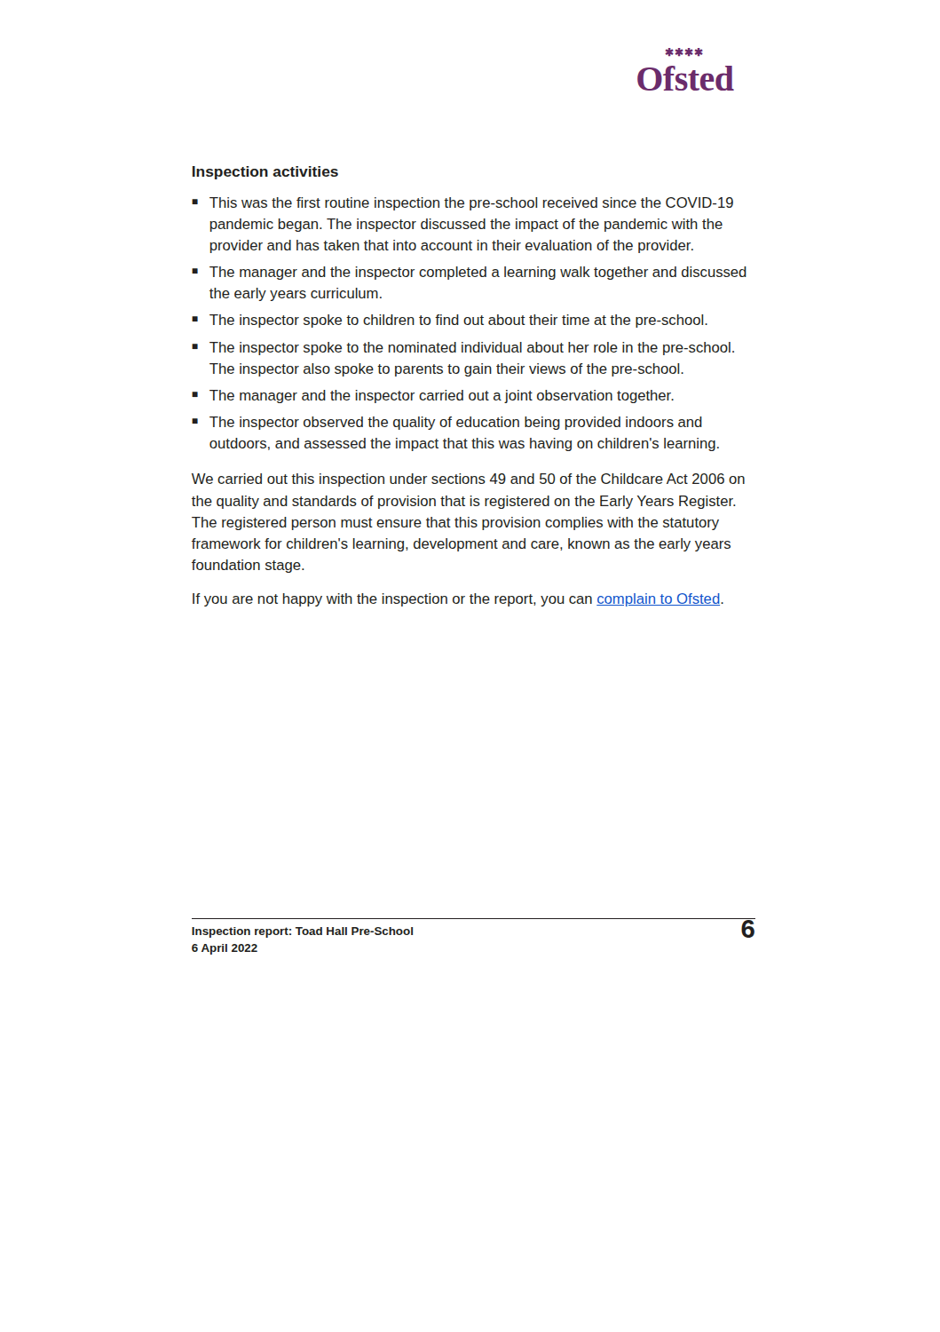✱✱✱✱
Ofsted
Inspection activities
This was the first routine inspection the pre-school received since the COVID-19 pandemic began. The inspector discussed the impact of the pandemic with the provider and has taken that into account in their evaluation of the provider.
The manager and the inspector completed a learning walk together and discussed the early years curriculum.
The inspector spoke to children to find out about their time at the pre-school.
The inspector spoke to the nominated individual about her role in the pre-school. The inspector also spoke to parents to gain their views of the pre-school.
The manager and the inspector carried out a joint observation together.
The inspector observed the quality of education being provided indoors and outdoors, and assessed the impact that this was having on children's learning.
We carried out this inspection under sections 49 and 50 of the Childcare Act 2006 on the quality and standards of provision that is registered on the Early Years Register. The registered person must ensure that this provision complies with the statutory framework for children's learning, development and care, known as the early years foundation stage.
If you are not happy with the inspection or the report, you can complain to Ofsted.
Inspection report: Toad Hall Pre-School
6 April 2022
6